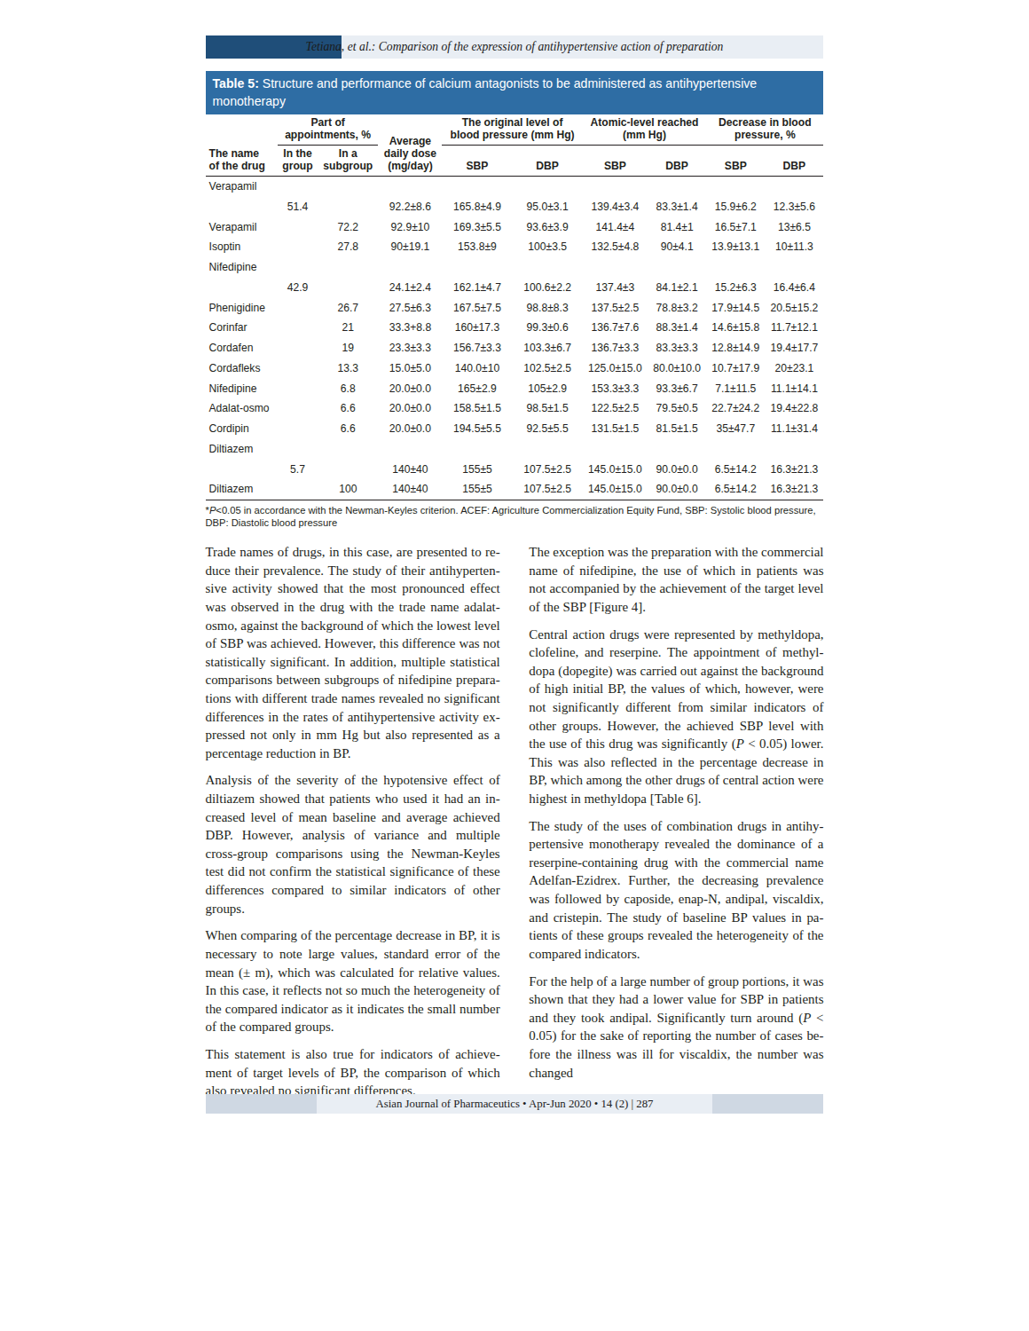Tetiana, et al.: Comparison of the expression of antihypertensive action of preparation
Table 5: Structure and performance of calcium antagonists to be administered as antihypertensive monotherapy
| The name of the drug | Part of appointments, % | Average daily dose (mg/day) | The original level of blood pressure (mm Hg) | Atomic-level reached (mm Hg) | Decrease in blood pressure, % |
| --- | --- | --- | --- | --- | --- |
| In the group | In a subgroup | SBP | DBP | SBP | DBP | SBP | DBP |
| Verapamil | | | | | | | | | |
| | 51.4 | | 92.2±8.6 | 165.8±4.9 | 95.0±3.1 | 139.4±3.4 | 83.3±1.4 | 15.9±6.2 | 12.3±5.6 |
| Verapamil | | 72.2 | 92.9±10 | 169.3±5.5 | 93.6±3.9 | 141.4±4 | 81.4±1 | 16.5±7.1 | 13±6.5 |
| Isoptin | | 27.8 | 90±19.1 | 153.8±9 | 100±3.5 | 132.5±4.8 | 90±4.1 | 13.9±13.1 | 10±11.3 |
| Nifedipine | | | | | | | | | |
| | 42.9 | | 24.1±2.4 | 162.1±4.7 | 100.6±2.2 | 137.4±3 | 84.1±2.1 | 15.2±6.3 | 16.4±6.4 |
| Phenigidine | | 26.7 | 27.5±6.3 | 167.5±7.5 | 98.8±8.3 | 137.5±2.5 | 78.8±3.2 | 17.9±14.5 | 20.5±15.2 |
| Corinfar | | 21 | 33.3+8.8 | 160±17.3 | 99.3±0.6 | 136.7±7.6 | 88.3±1.4 | 14.6±15.8 | 11.7±12.1 |
| Cordafen | | 19 | 23.3±3.3 | 156.7±3.3 | 103.3±6.7 | 136.7±3.3 | 83.3±3.3 | 12.8±14.9 | 19.4±17.7 |
| Cordafleks | | 13.3 | 15.0±5.0 | 140.0±10 | 102.5±2.5 | 125.0±15.0 | 80.0±10.0 | 10.7±17.9 | 20±23.1 |
| Nifedipine | | 6.8 | 20.0±0.0 | 165±2.9 | 105±2.9 | 153.3±3.3 | 93.3±6.7 | 7.1±11.5 | 11.1±14.1 |
| Adalat-osmo | | 6.6 | 20.0±0.0 | 158.5±1.5 | 98.5±1.5 | 122.5±2.5 | 79.5±0.5 | 22.7±24.2 | 19.4±22.8 |
| Cordipin | | 6.6 | 20.0±0.0 | 194.5±5.5 | 92.5±5.5 | 131.5±1.5 | 81.5±1.5 | 35±47.7 | 11.1±31.4 |
| Diltiazem | | | | | | | | | |
| | 5.7 | | 140±40 | 155±5 | 107.5±2.5 | 145.0±15.0 | 90.0±0.0 | 6.5±14.2 | 16.3±21.3 |
| Diltiazem | | 100 | 140±40 | 155±5 | 107.5±2.5 | 145.0±15.0 | 90.0±0.0 | 6.5±14.2 | 16.3±21.3 |
*P<0.05 in accordance with the Newman-Keyles criterion. ACEF: Agriculture Commercialization Equity Fund, SBP: Systolic blood pressure, DBP: Diastolic blood pressure
Trade names of drugs, in this case, are presented to reduce their prevalence. The study of their antihypertensive activity showed that the most pronounced effect was observed in the drug with the trade name adalat-osmo, against the background of which the lowest level of SBP was achieved. However, this difference was not statistically significant. In addition, multiple statistical comparisons between subgroups of nifedipine preparations with different trade names revealed no significant differences in the rates of antihypertensive activity expressed not only in mm Hg but also represented as a percentage reduction in BP.
Analysis of the severity of the hypotensive effect of diltiazem showed that patients who used it had an increased level of mean baseline and average achieved DBP. However, analysis of variance and multiple cross-group comparisons using the Newman-Keyles test did not confirm the statistical significance of these differences compared to similar indicators of other groups.
When comparing of the percentage decrease in BP, it is necessary to note large values, standard error of the mean (± m), which was calculated for relative values. In this case, it reflects not so much the heterogeneity of the compared indicator as it indicates the small number of the compared groups.
This statement is also true for indicators of achievement of target levels of BP, the comparison of which also revealed no significant differences.
The exception was the preparation with the commercial name of nifedipine, the use of which in patients was not accompanied by the achievement of the target level of the SBP [Figure 4].
Central action drugs were represented by methyldopa, clofeline, and reserpine. The appointment of methyldopa (dopegite) was carried out against the background of high initial BP, the values of which, however, were not significantly different from similar indicators of other groups. However, the achieved SBP level with the use of this drug was significantly (P < 0.05) lower. This was also reflected in the percentage decrease in BP, which among the other drugs of central action were highest in methyldopa [Table 6].
The study of the uses of combination drugs in antihypertensive monotherapy revealed the dominance of a reserpine-containing drug with the commercial name Adelfan-Ezidrex. Further, the decreasing prevalence was followed by caposide, enap-N, andipal, viscaldix, and cristepin. The study of baseline BP values in patients of these groups revealed the heterogeneity of the compared indicators.
For the help of a large number of group portions, it was shown that they had a lower value for SBP in patients and they took andipal. Significantly turn around (P < 0.05) for the sake of reporting the number of cases before the illness was ill for viscaldix, the number was changed
Asian Journal of Pharmaceutics • Apr-Jun 2020 • 14 (2) | 287